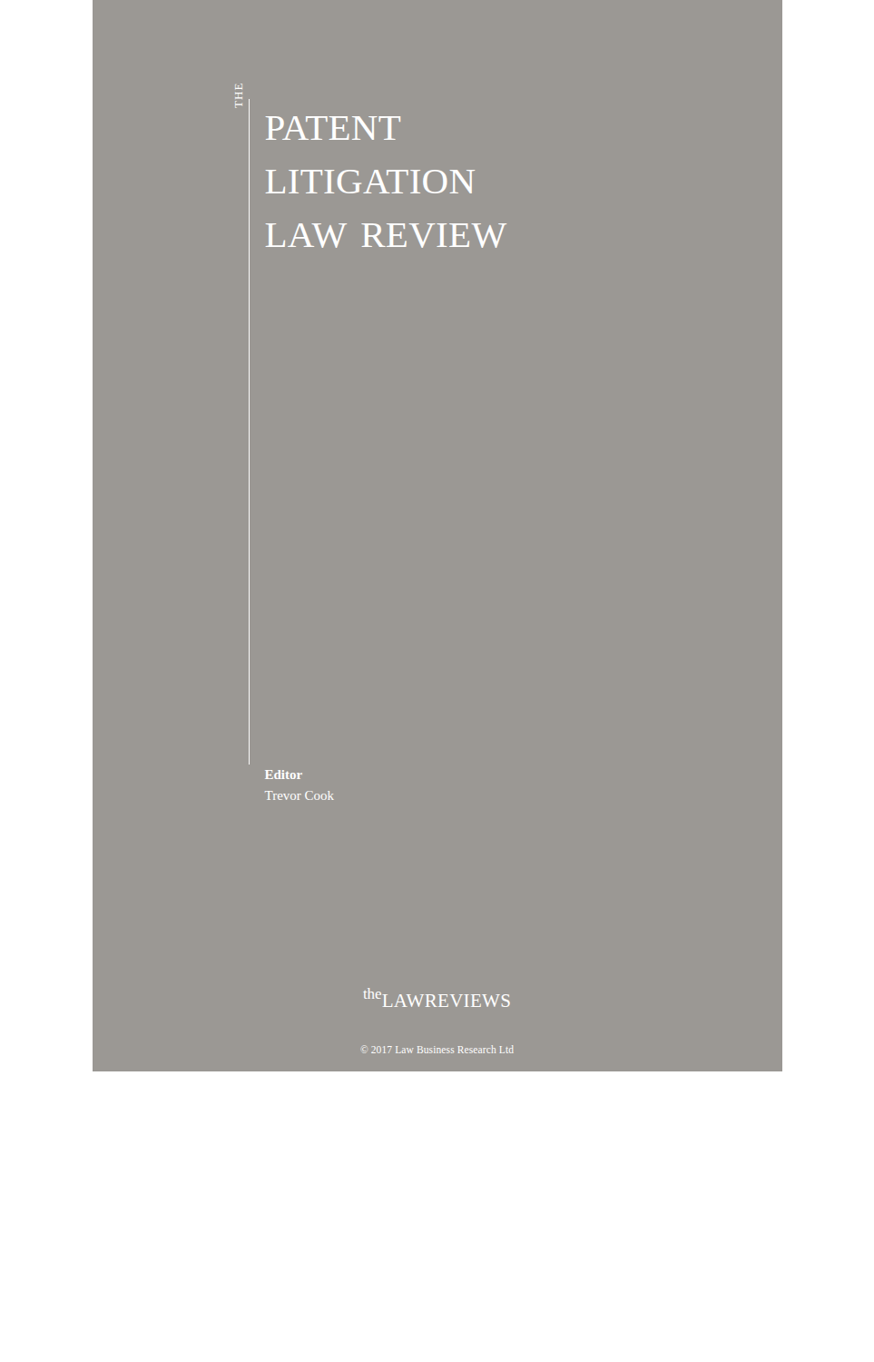The
Patent Litigation Law Review
Editor
Trevor Cook
the Law Reviews
© 2017 Law Business Research Ltd